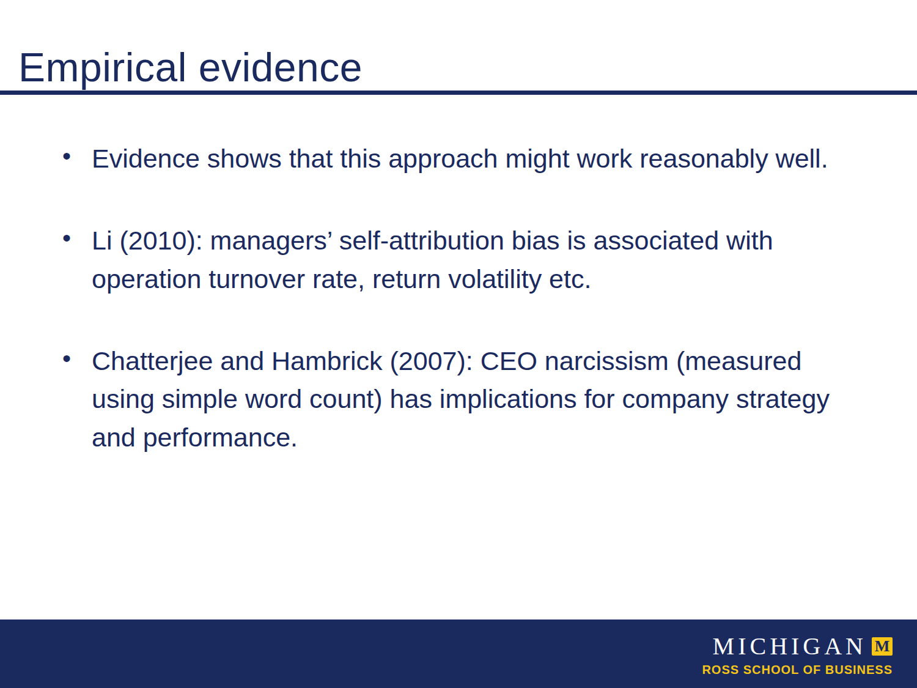Empirical evidence
Evidence shows that this approach might work reasonably well.
Li (2010): managers’ self-attribution bias is associated with operation turnover rate, return volatility etc.
Chatterjee and Hambrick (2007): CEO narcissism (measured using simple word count) has implications for company strategy and performance.
MICHIGAN M
ROSS SCHOOL OF BUSINESS